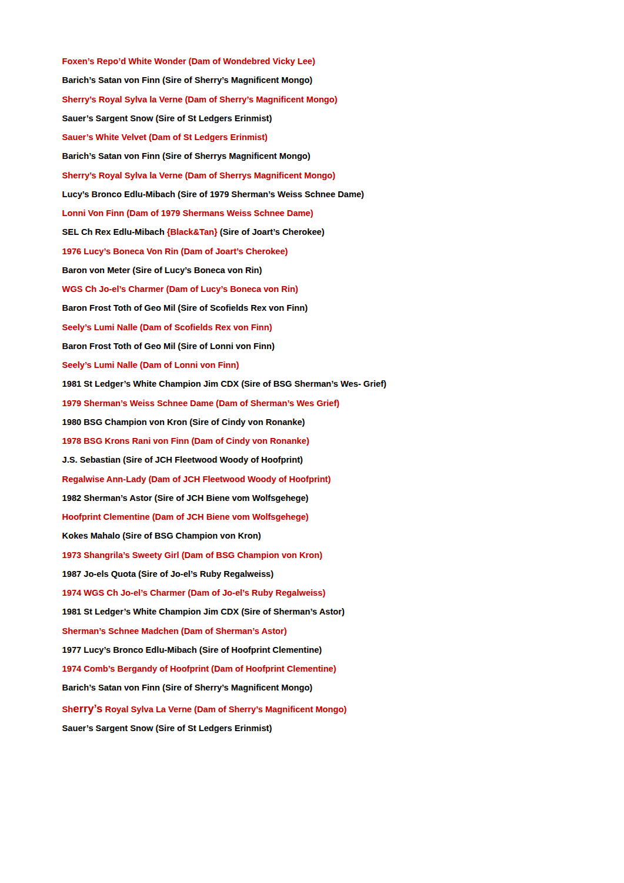Foxen’s Repo’d White Wonder (Dam of Wondebred Vicky Lee)
Barich’s Satan von Finn (Sire of Sherry’s Magnificent Mongo)
Sherry’s Royal Sylva la Verne (Dam of Sherry’s Magnificent Mongo)
Sauer’s Sargent Snow (Sire of St Ledgers Erinmist)
Sauer’s White Velvet (Dam of St Ledgers Erinmist)
Barich’s Satan von Finn (Sire of Sherrys Magnificent Mongo)
Sherry’s Royal Sylva la Verne (Dam of Sherrys Magnificent Mongo)
Lucy’s Bronco Edlu-Mibach (Sire of 1979 Sherman’s Weiss Schnee Dame)
Lonni Von Finn (Dam of 1979 Shermans Weiss Schnee Dame)
SEL Ch Rex Edlu-Mibach {Black&Tan} (Sire of Joart’s Cherokee)
1976 Lucy’s Boneca Von Rin (Dam of Joart’s Cherokee)
Baron von Meter (Sire of Lucy’s Boneca von Rin)
WGS Ch Jo-el’s Charmer (Dam of Lucy’s Boneca von Rin)
Baron Frost Toth of Geo Mil (Sire of Scofields Rex von Finn)
Seely’s Lumi Nalle (Dam of Scofields Rex von Finn)
Baron Frost Toth of Geo Mil (Sire of Lonni von Finn)
Seely’s Lumi Nalle (Dam of Lonni von Finn)
1981 St Ledger’s White Champion Jim CDX (Sire of BSG Sherman’s Wes- Grief)
1979 Sherman’s Weiss Schnee Dame (Dam of Sherman’s Wes Grief)
1980 BSG Champion von Kron (Sire of Cindy von Ronanke)
1978 BSG Krons Rani von Finn (Dam of Cindy von Ronanke)
J.S. Sebastian (Sire of JCH Fleetwood Woody of Hoofprint)
Regalwise Ann-Lady (Dam of JCH Fleetwood Woody of Hoofprint)
1982 Sherman’s Astor (Sire of JCH Biene vom Wolfsgehege)
Hoofprint Clementine (Dam of JCH Biene vom Wolfsgehege)
Kokes Mahalo (Sire of BSG Champion von Kron)
1973 Shangrila’s Sweety Girl (Dam of BSG Champion von Kron)
1987 Jo-els Quota (Sire of Jo-el’s Ruby Regalweiss)
1974 WGS Ch Jo-el’s Charmer (Dam of Jo-el’s Ruby Regalweiss)
1981 St Ledger’s White Champion Jim CDX (Sire of Sherman’s Astor)
Sherman’s Schnee Madchen (Dam of Sherman’s Astor)
1977 Lucy’s Bronco Edlu-Mibach (Sire of Hoofprint Clementine)
1974 Comb’s Bergandy of Hoofprint (Dam of Hoofprint Clementine)
Barich’s Satan von Finn (Sire of Sherry’s Magnificent Mongo)
Sherry’s Royal Sylva La Verne (Dam of Sherry’s Magnificent Mongo)
Sauer’s Sargent Snow (Sire of St Ledgers Erinmist)